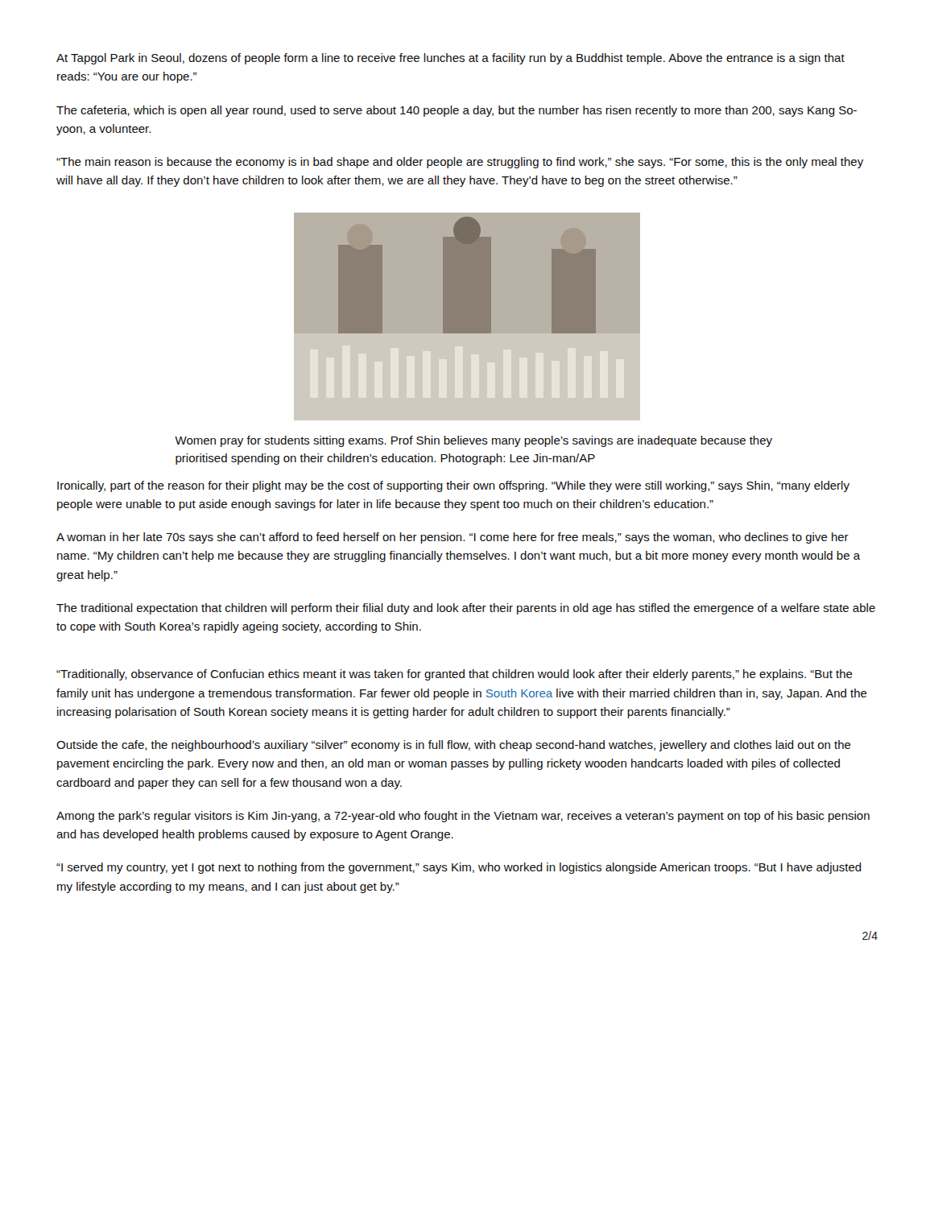At Tapgol Park in Seoul, dozens of people form a line to receive free lunches at a facility run by a Buddhist temple. Above the entrance is a sign that reads: “You are our hope.”
The cafeteria, which is open all year round, used to serve about 140 people a day, but the number has risen recently to more than 200, says Kang So-yoon, a volunteer.
“The main reason is because the economy is in bad shape and older people are struggling to find work,” she says. “For some, this is the only meal they will have all day. If they don’t have children to look after them, we are all they have. They’d have to beg on the street otherwise.”
Women pray for students sitting exams. Prof Shin believes many people’s savings are inadequate because they prioritised spending on their children’s education. Photograph: Lee Jin-man/AP
Ironically, part of the reason for their plight may be the cost of supporting their own offspring. “While they were still working,” says Shin, “many elderly people were unable to put aside enough savings for later in life because they spent too much on their children’s education.”
A woman in her late 70s says she can’t afford to feed herself on her pension. “I come here for free meals,” says the woman, who declines to give her name. “My children can’t help me because they are struggling financially themselves. I don’t want much, but a bit more money every month would be a great help.”
The traditional expectation that children will perform their filial duty and look after their parents in old age has stifled the emergence of a welfare state able to cope with South Korea’s rapidly ageing society, according to Shin.
“Traditionally, observance of Confucian ethics meant it was taken for granted that children would look after their elderly parents,” he explains. “But the family unit has undergone a tremendous transformation. Far fewer old people in South Korea live with their married children than in, say, Japan. And the increasing polarisation of South Korean society means it is getting harder for adult children to support their parents financially.”
Outside the cafe, the neighbourhood’s auxiliary “silver” economy is in full flow, with cheap second-hand watches, jewellery and clothes laid out on the pavement encircling the park. Every now and then, an old man or woman passes by pulling rickety wooden handcarts loaded with piles of collected cardboard and paper they can sell for a few thousand won a day.
Among the park’s regular visitors is Kim Jin-yang, a 72-year-old who fought in the Vietnam war, receives a veteran’s payment on top of his basic pension and has developed health problems caused by exposure to Agent Orange.
“I served my country, yet I got next to nothing from the government,” says Kim, who worked in logistics alongside American troops. “But I have adjusted my lifestyle according to my means, and I can just about get by.”
2/4